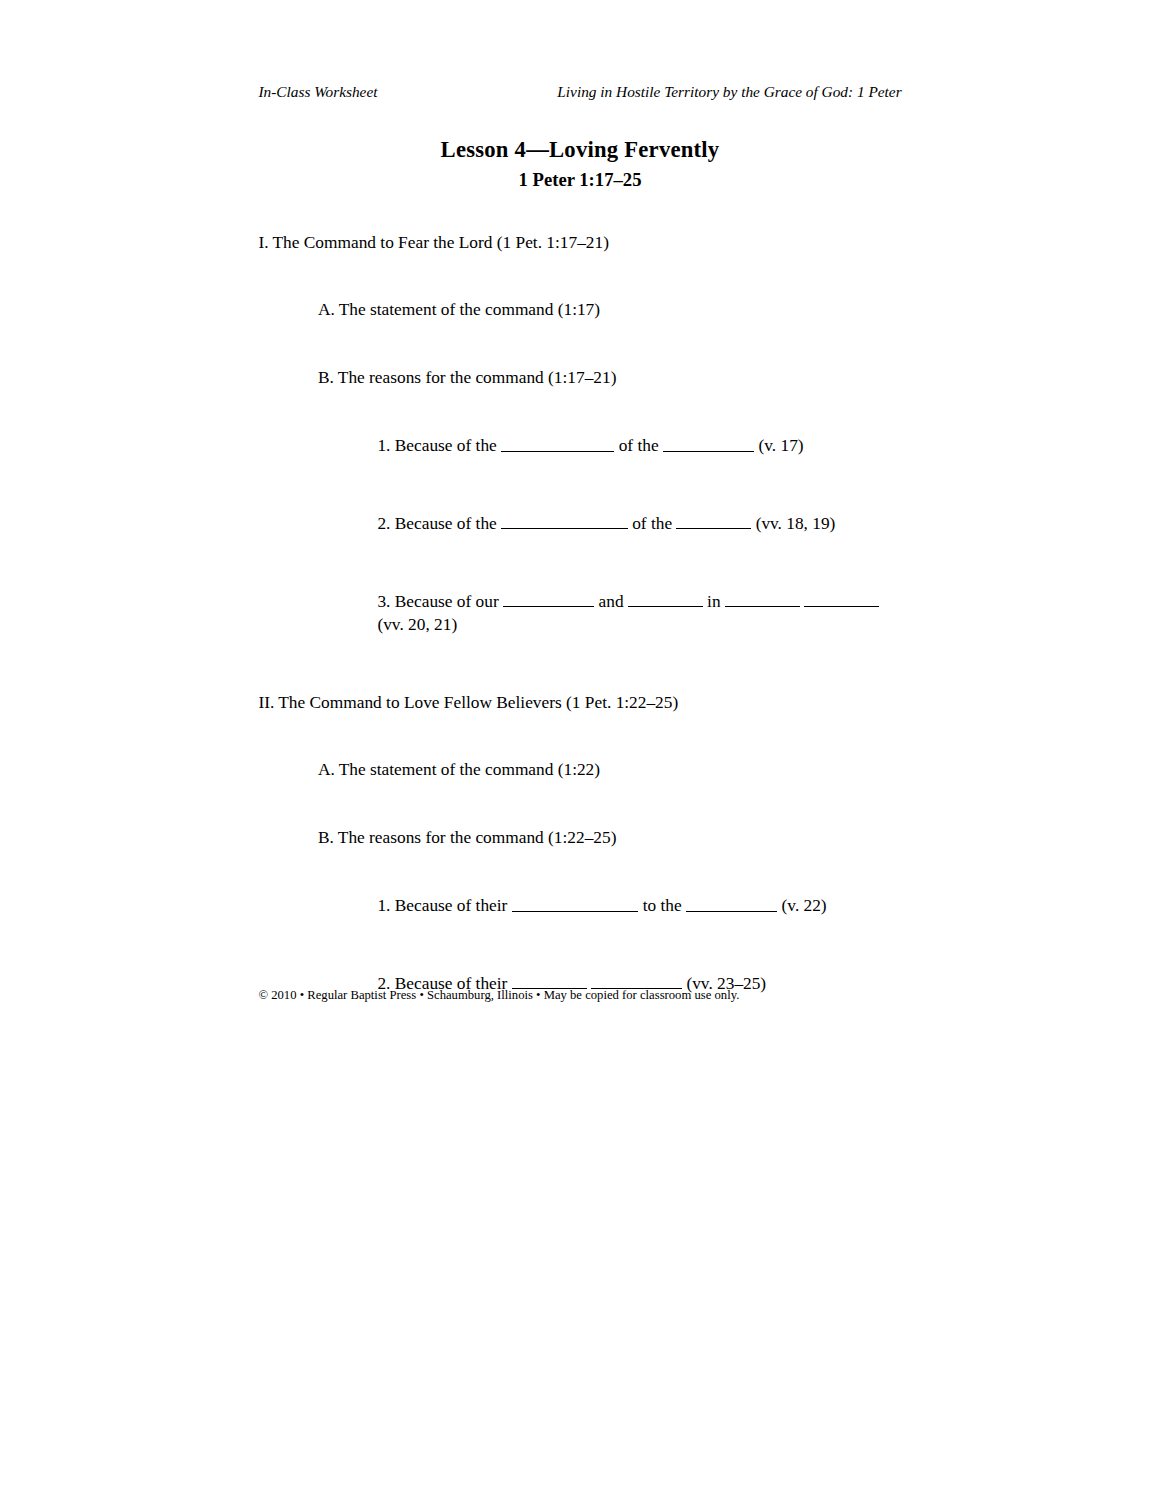In-Class Worksheet Living in Hostile Territory by the Grace of God: 1 Peter
Lesson 4—Loving Fervently
1 Peter 1:17–25
I. The Command to Fear the Lord (1 Pet. 1:17–21)
A. The statement of the command (1:17)
B. The reasons for the command (1:17–21)
1. Because of the of the (v. 17)
2. Because of the of the (vv. 18, 19)
3. Because of our and in (vv. 20, 21)
II. The Command to Love Fellow Believers (1 Pet. 1:22–25)
A. The statement of the command (1:22)
B. The reasons for the command (1:22–25)
1. Because of their to the (v. 22)
2. Because of their (vv. 23–25)
© 2010 • Regular Baptist Press • Schaumburg, Illinois • May be copied for classroom use only.